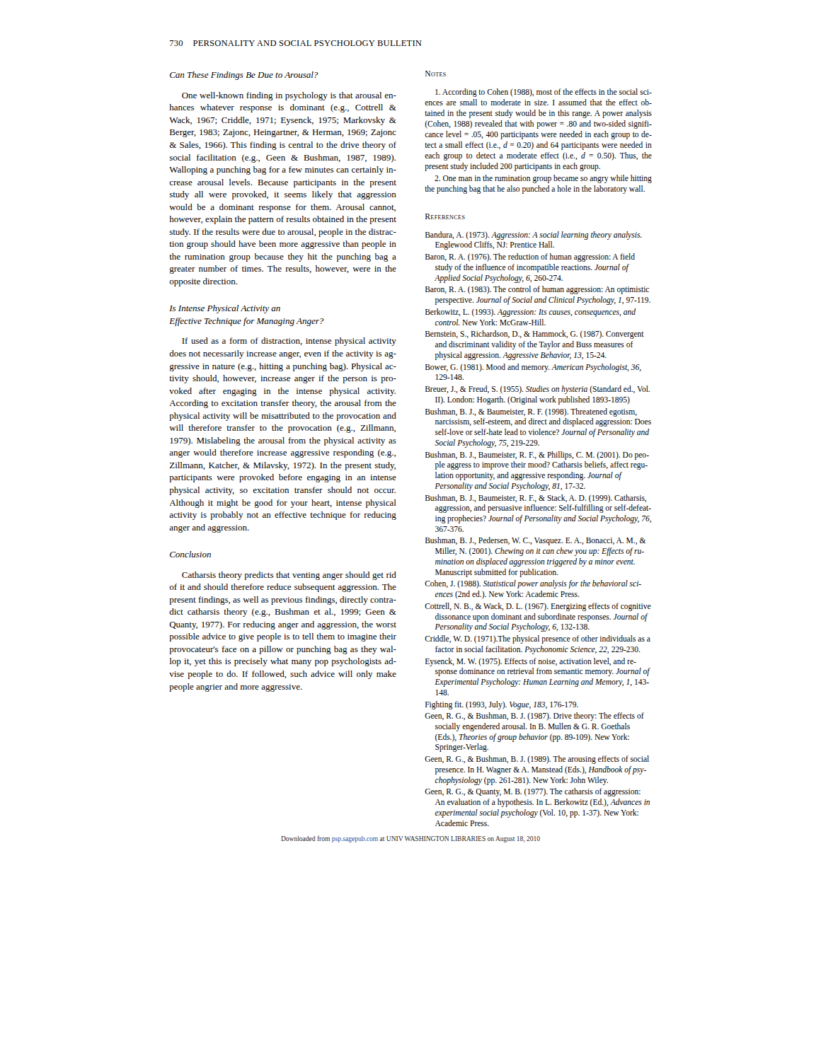730 PERSONALITY AND SOCIAL PSYCHOLOGY BULLETIN
Can These Findings Be Due to Arousal?
One well-known finding in psychology is that arousal enhances whatever response is dominant (e.g., Cottrell & Wack, 1967; Criddle, 1971; Eysenck, 1975; Markovsky & Berger, 1983; Zajonc, Heingartner, & Herman, 1969; Zajonc & Sales, 1966). This finding is central to the drive theory of social facilitation (e.g., Geen & Bushman, 1987, 1989). Walloping a punching bag for a few minutes can certainly increase arousal levels. Because participants in the present study all were provoked, it seems likely that aggression would be a dominant response for them. Arousal cannot, however, explain the pattern of results obtained in the present study. If the results were due to arousal, people in the distraction group should have been more aggressive than people in the rumination group because they hit the punching bag a greater number of times. The results, however, were in the opposite direction.
Is Intense Physical Activity an
Effective Technique for Managing Anger?
If used as a form of distraction, intense physical activity does not necessarily increase anger, even if the activity is aggressive in nature (e.g., hitting a punching bag). Physical activity should, however, increase anger if the person is provoked after engaging in the intense physical activity. According to excitation transfer theory, the arousal from the physical activity will be misattributed to the provocation and will therefore transfer to the provocation (e.g., Zillmann, 1979). Mislabeling the arousal from the physical activity as anger would therefore increase aggressive responding (e.g., Zillmann, Katcher, & Milavsky, 1972). In the present study, participants were provoked before engaging in an intense physical activity, so excitation transfer should not occur. Although it might be good for your heart, intense physical activity is probably not an effective technique for reducing anger and aggression.
Conclusion
Catharsis theory predicts that venting anger should get rid of it and should therefore reduce subsequent aggression. The present findings, as well as previous findings, directly contradict catharsis theory (e.g., Bushman et al., 1999; Geen & Quanty, 1977). For reducing anger and aggression, the worst possible advice to give people is to tell them to imagine their provocateur's face on a pillow or punching bag as they wallop it, yet this is precisely what many pop psychologists advise people to do. If followed, such advice will only make people angrier and more aggressive.
Notes
1. According to Cohen (1988), most of the effects in the social sciences are small to moderate in size. I assumed that the effect obtained in the present study would be in this range. A power analysis (Cohen, 1988) revealed that with power = .80 and two-sided significance level = .05, 400 participants were needed in each group to detect a small effect (i.e., d = 0.20) and 64 participants were needed in each group to detect a moderate effect (i.e., d = 0.50). Thus, the present study included 200 participants in each group.
2. One man in the rumination group became so angry while hitting the punching bag that he also punched a hole in the laboratory wall.
References
Bandura, A. (1973). Aggression: A social learning theory analysis. Englewood Cliffs, NJ: Prentice Hall.
Baron, R. A. (1976). The reduction of human aggression: A field study of the influence of incompatible reactions. Journal of Applied Social Psychology, 6, 260-274.
Baron, R. A. (1983). The control of human aggression: An optimistic perspective. Journal of Social and Clinical Psychology, 1, 97-119.
Berkowitz, L. (1993). Aggression: Its causes, consequences, and control. New York: McGraw-Hill.
Bernstein, S., Richardson, D., & Hammock, G. (1987). Convergent and discriminant validity of the Taylor and Buss measures of physical aggression. Aggressive Behavior, 13, 15-24.
Bower, G. (1981). Mood and memory. American Psychologist, 36, 129-148.
Breuer, J., & Freud, S. (1955). Studies on hysteria (Standard ed., Vol. II). London: Hogarth. (Original work published 1893-1895)
Bushman, B. J., & Baumeister, R. F. (1998). Threatened egotism, narcissism, self-esteem, and direct and displaced aggression: Does self-love or self-hate lead to violence? Journal of Personality and Social Psychology, 75, 219-229.
Bushman, B. J., Baumeister, R. F., & Phillips, C. M. (2001). Do people aggress to improve their mood? Catharsis beliefs, affect regulation opportunity, and aggressive responding. Journal of Personality and Social Psychology, 81, 17-32.
Bushman, B. J., Baumeister, R. F., & Stack, A. D. (1999). Catharsis, aggression, and persuasive influence: Self-fulfilling or self-defeating prophecies? Journal of Personality and Social Psychology, 76, 367-376.
Bushman, B. J., Pedersen, W. C., Vasquez. E. A., Bonacci, A. M., & Miller, N. (2001). Chewing on it can chew you up: Effects of rumination on displaced aggression triggered by a minor event. Manuscript submitted for publication.
Cohen, J. (1988). Statistical power analysis for the behavioral sciences (2nd ed.). New York: Academic Press.
Cottrell, N. B., & Wack, D. L. (1967). Energizing effects of cognitive dissonance upon dominant and subordinate responses. Journal of Personality and Social Psychology, 6, 132-138.
Criddle, W. D. (1971).The physical presence of other individuals as a factor in social facilitation. Psychonomic Science, 22, 229-230.
Eysenck, M. W. (1975). Effects of noise, activation level, and response dominance on retrieval from semantic memory. Journal of Experimental Psychology: Human Learning and Memory, 1, 143-148.
Fighting fit. (1993, July). Vogue, 183, 176-179.
Geen, R. G., & Bushman, B. J. (1987). Drive theory: The effects of socially engendered arousal. In B. Mullen & G. R. Goethals (Eds.), Theories of group behavior (pp. 89-109). New York: Springer-Verlag.
Geen, R. G., & Bushman, B. J. (1989). The arousing effects of social presence. In H. Wagner & A. Manstead (Eds.), Handbook of psychophysiology (pp. 261-281). New York: John Wiley.
Geen, R. G., & Quanty, M. B. (1977). The catharsis of aggression: An evaluation of a hypothesis. In L. Berkowitz (Ed.), Advances in experimental social psychology (Vol. 10, pp. 1-37). New York: Academic Press.
Downloaded from psp.sagepub.com at UNIV WASHINGTON LIBRARIES on August 18, 2010